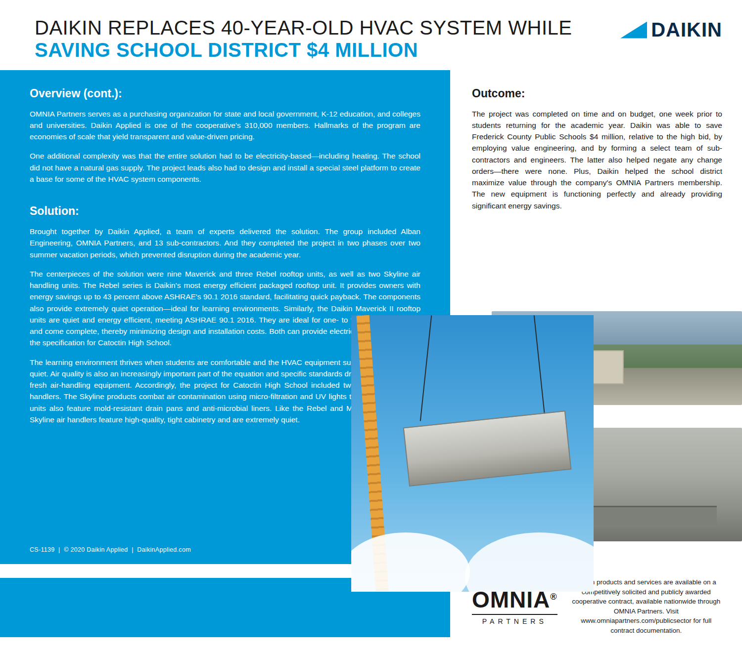Daikin Replaces 40-Year-Old HVAC System While Saving School District $4 Million
DAIKIN
Overview (cont.):
OMNIA Partners serves as a purchasing organization for state and local government, K-12 education, and colleges and universities. Daikin Applied is one of the cooperative's 310,000 members. Hallmarks of the program are economies of scale that yield transparent and value-driven pricing.
One additional complexity was that the entire solution had to be electricity-based—including heating. The school did not have a natural gas supply. The project leads also had to design and install a special steel platform to create a base for some of the HVAC system components.
Solution:
Brought together by Daikin Applied, a team of experts delivered the solution. The group included Alban Engineering, OMNIA Partners, and 13 sub-contractors. And they completed the project in two phases over two summer vacation periods, which prevented disruption during the academic year.
The centerpieces of the solution were nine Maverick and three Rebel rooftop units, as well as two Skyline air handling units. The Rebel series is Daikin's most energy efficient packaged rooftop unit. It provides owners with energy savings up to 43 percent above ASHRAE's 90.1 2016 standard, facilitating quick payback. The components also provide extremely quiet operation—ideal for learning environments. Similarly, the Daikin Maverick II rooftop units are quiet and energy efficient, meeting ASHRAE 90.1 2016. They are ideal for one- to three-story buildings and come complete, thereby minimizing design and installation costs. Both can provide electric heat as required in the specification for Catoctin High School.
The learning environment thrives when students are comfortable and the HVAC equipment supplying treated air is quiet. Air quality is also an increasingly important part of the equation and specific standards drive the movement of fresh air-handling equipment. Accordingly, the project for Catoctin High School included two Daikin Skyline air handlers. The Skyline products combat air contamination using micro-filtration and UV lights to fight bacteria. The units also feature mold-resistant drain pans and anti-microbial liners. Like the Rebel and Maverick II units, the Skyline air handlers feature high-quality, tight cabinetry and are extremely quiet.
CS-1139 | © 2020 Daikin Applied | DaikinApplied.com
Outcome:
The project was completed on time and on budget, one week prior to students returning for the academic year. Daikin was able to save Frederick County Public Schools $4 million, relative to the high bid, by employing value engineering, and by forming a select team of sub-contractors and engineers. The latter also helped negate any change orders—there were none. Plus, Daikin helped the school district maximize value through the company's OMNIA Partners membership. The new equipment is functioning perfectly and already providing significant energy savings.
OMNIA®
PARTNERS
Daikin products and services are available on a competitively solicited and publicly awarded cooperative contract, available nationwide through OMNIA Partners. Visit www.omniapartners.com/publicsector for full contract documentation.